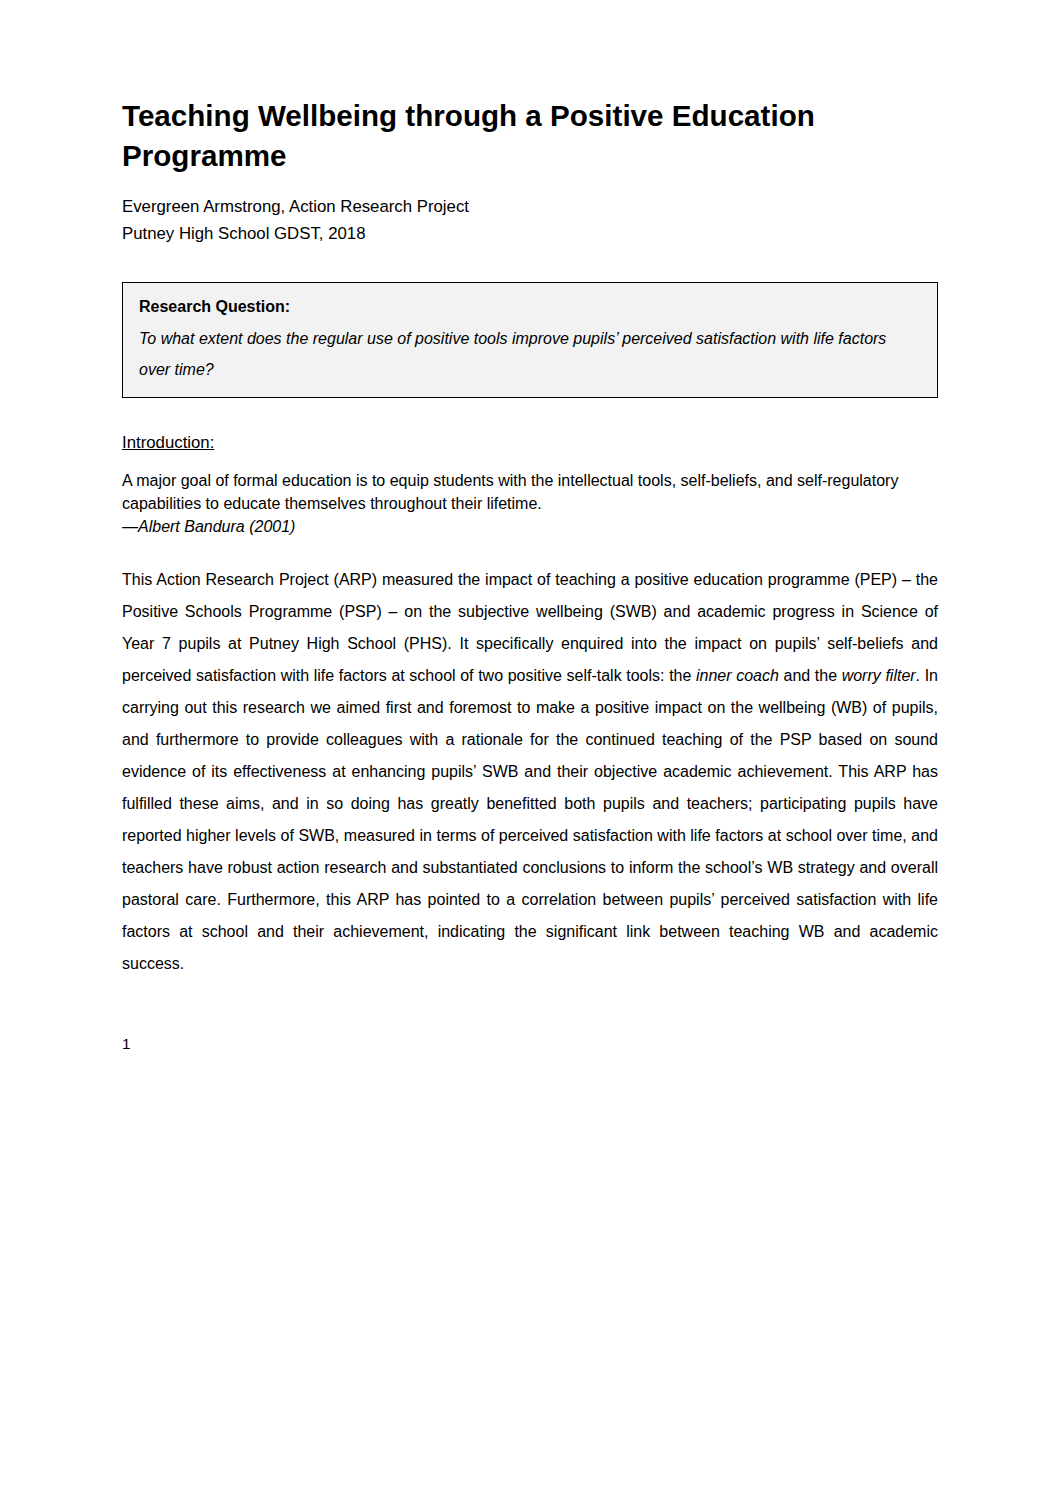Teaching Wellbeing through a Positive Education Programme
Evergreen Armstrong, Action Research Project
Putney High School GDST, 2018
Research Question:
To what extent does the regular use of positive tools improve pupils’ perceived satisfaction with life factors over time?
Introduction:
A major goal of formal education is to equip students with the intellectual tools, self-beliefs, and self-regulatory capabilities to educate themselves throughout their lifetime.
—Albert Bandura (2001)
This Action Research Project (ARP) measured the impact of teaching a positive education programme (PEP) – the Positive Schools Programme (PSP) – on the subjective wellbeing (SWB) and academic progress in Science of Year 7 pupils at Putney High School (PHS). It specifically enquired into the impact on pupils’ self-beliefs and perceived satisfaction with life factors at school of two positive self-talk tools: the inner coach and the worry filter. In carrying out this research we aimed first and foremost to make a positive impact on the wellbeing (WB) of pupils, and furthermore to provide colleagues with a rationale for the continued teaching of the PSP based on sound evidence of its effectiveness at enhancing pupils’ SWB and their objective academic achievement. This ARP has fulfilled these aims, and in so doing has greatly benefitted both pupils and teachers; participating pupils have reported higher levels of SWB, measured in terms of perceived satisfaction with life factors at school over time, and teachers have robust action research and substantiated conclusions to inform the school’s WB strategy and overall pastoral care. Furthermore, this ARP has pointed to a correlation between pupils’ perceived satisfaction with life factors at school and their achievement, indicating the significant link between teaching WB and academic success.
1